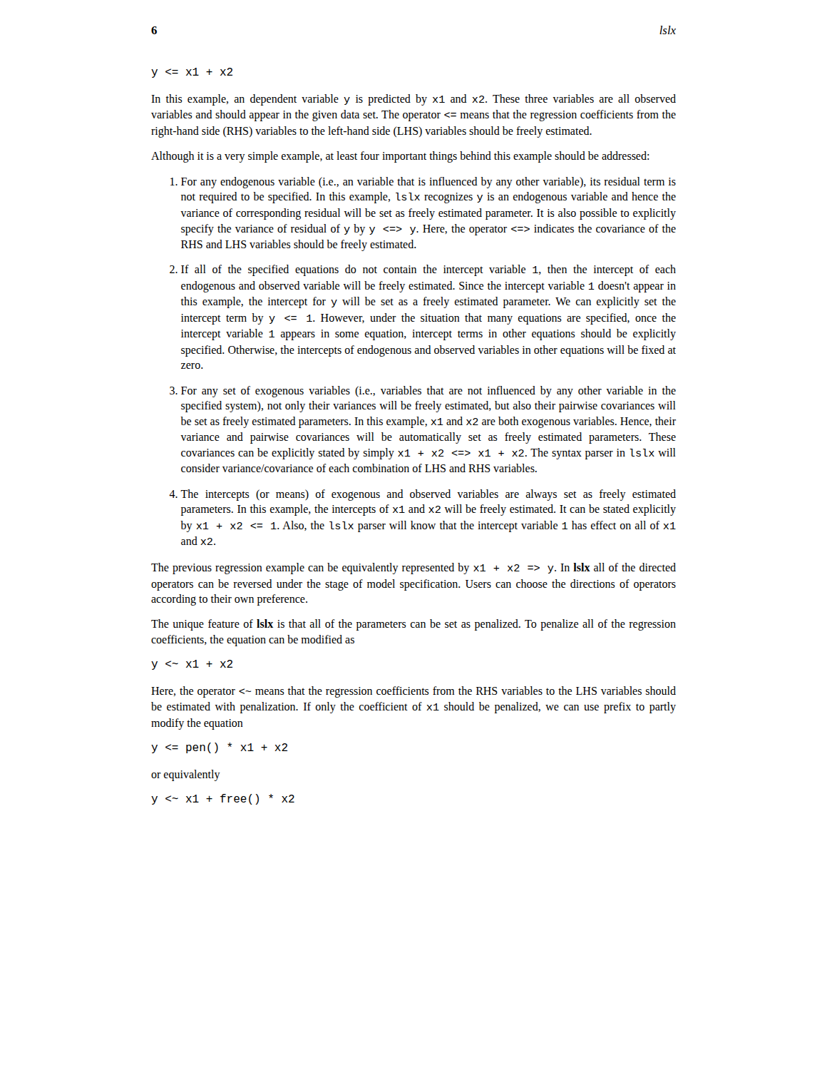6 lslx
y <= x1 + x2
In this example, an dependent variable y is predicted by x1 and x2. These three variables are all observed variables and should appear in the given data set. The operator <= means that the regression coefficients from the right-hand side (RHS) variables to the left-hand side (LHS) variables should be freely estimated.
Although it is a very simple example, at least four important things behind this example should be addressed:
For any endogenous variable (i.e., an variable that is influenced by any other variable), its residual term is not required to be specified. In this example, lslx recognizes y is an endogenous variable and hence the variance of corresponding residual will be set as freely estimated parameter. It is also possible to explicitly specify the variance of residual of y by y <=> y. Here, the operator <=> indicates the covariance of the RHS and LHS variables should be freely estimated.
If all of the specified equations do not contain the intercept variable 1, then the intercept of each endogenous and observed variable will be freely estimated. Since the intercept variable 1 doesn't appear in this example, the intercept for y will be set as a freely estimated parameter. We can explicitly set the intercept term by y <= 1. However, under the situation that many equations are specified, once the intercept variable 1 appears in some equation, intercept terms in other equations should be explicitly specified. Otherwise, the intercepts of endogenous and observed variables in other equations will be fixed at zero.
For any set of exogenous variables (i.e., variables that are not influenced by any other variable in the specified system), not only their variances will be freely estimated, but also their pairwise covariances will be set as freely estimated parameters. In this example, x1 and x2 are both exogenous variables. Hence, their variance and pairwise covariances will be automatically set as freely estimated parameters. These covariances can be explicitly stated by simply x1 + x2 <=> x1 + x2. The syntax parser in lslx will consider variance/covariance of each combination of LHS and RHS variables.
The intercepts (or means) of exogenous and observed variables are always set as freely estimated parameters. In this example, the intercepts of x1 and x2 will be freely estimated. It can be stated explicitly by x1 + x2 <= 1. Also, the lslx parser will know that the intercept variable 1 has effect on all of x1 and x2.
The previous regression example can be equivalently represented by x1 + x2 => y. In lslx all of the directed operators can be reversed under the stage of model specification. Users can choose the directions of operators according to their own preference.
The unique feature of lslx is that all of the parameters can be set as penalized. To penalize all of the regression coefficients, the equation can be modified as
y <~ x1 + x2
Here, the operator <~ means that the regression coefficients from the RHS variables to the LHS variables should be estimated with penalization. If only the coefficient of x1 should be penalized, we can use prefix to partly modify the equation
y <= pen() * x1 + x2
or equivalently
y <~ x1 + free() * x2